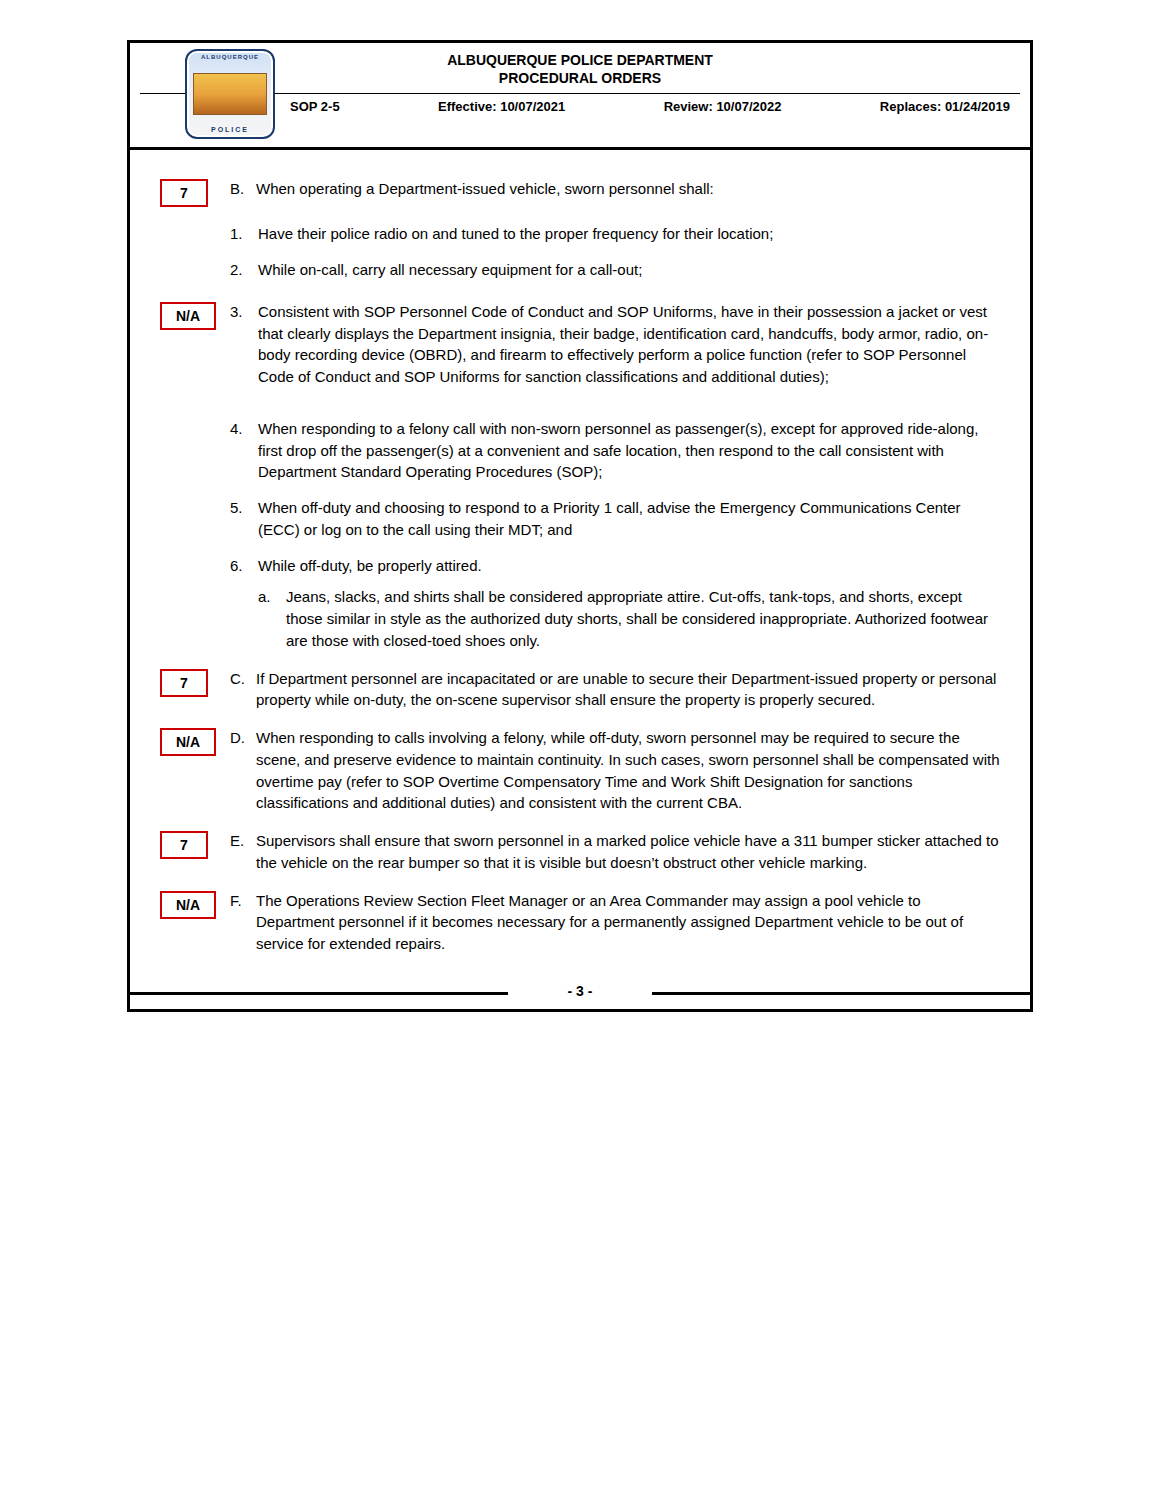ALBUQUERQUE
POLICE
ALBUQUERQUE POLICE DEPARTMENT
PROCEDURAL ORDERS
SOP 2-5 Effective: 10/07/2021 Review: 10/07/2022 Replaces: 01/24/2019
7
B.
When operating a Department-issued vehicle, sworn personnel shall:
1. Have their police radio on and tuned to the proper frequency for their location;
2. While on-call, carry all necessary equipment for a call-out;
N/A
3. Consistent with SOP Personnel Code of Conduct and SOP Uniforms, have in their possession a jacket or vest that clearly displays the Department insignia, their badge, identification card, handcuffs, body armor, radio, on-body recording device (OBRD), and firearm to effectively perform a police function (refer to SOP Personnel Code of Conduct and SOP Uniforms for sanction classifications and additional duties);
4. When responding to a felony call with non-sworn personnel as passenger(s), except for approved ride-along, first drop off the passenger(s) at a convenient and safe location, then respond to the call consistent with Department Standard Operating Procedures (SOP);
5. When off-duty and choosing to respond to a Priority 1 call, advise the Emergency Communications Center (ECC) or log on to the call using their MDT; and
6. While off-duty, be properly attired.
a. Jeans, slacks, and shirts shall be considered appropriate attire. Cut-offs, tank-tops, and shorts, except those similar in style as the authorized duty shorts, shall be considered inappropriate. Authorized footwear are those with closed-toed shoes only.
7
C.
If Department personnel are incapacitated or are unable to secure their Department-issued property or personal property while on-duty, the on-scene supervisor shall ensure the property is properly secured.
N/A
D.
When responding to calls involving a felony, while off-duty, sworn personnel may be required to secure the scene, and preserve evidence to maintain continuity. In such cases, sworn personnel shall be compensated with overtime pay (refer to SOP Overtime Compensatory Time and Work Shift Designation for sanctions classifications and additional duties) and consistent with the current CBA.
7
E.
Supervisors shall ensure that sworn personnel in a marked police vehicle have a 311 bumper sticker attached to the vehicle on the rear bumper so that it is visible but doesn’t obstruct other vehicle marking.
N/A
F.
The Operations Review Section Fleet Manager or an Area Commander may assign a pool vehicle to Department personnel if it becomes necessary for a permanently assigned Department vehicle to be out of service for extended repairs.
- 3 -